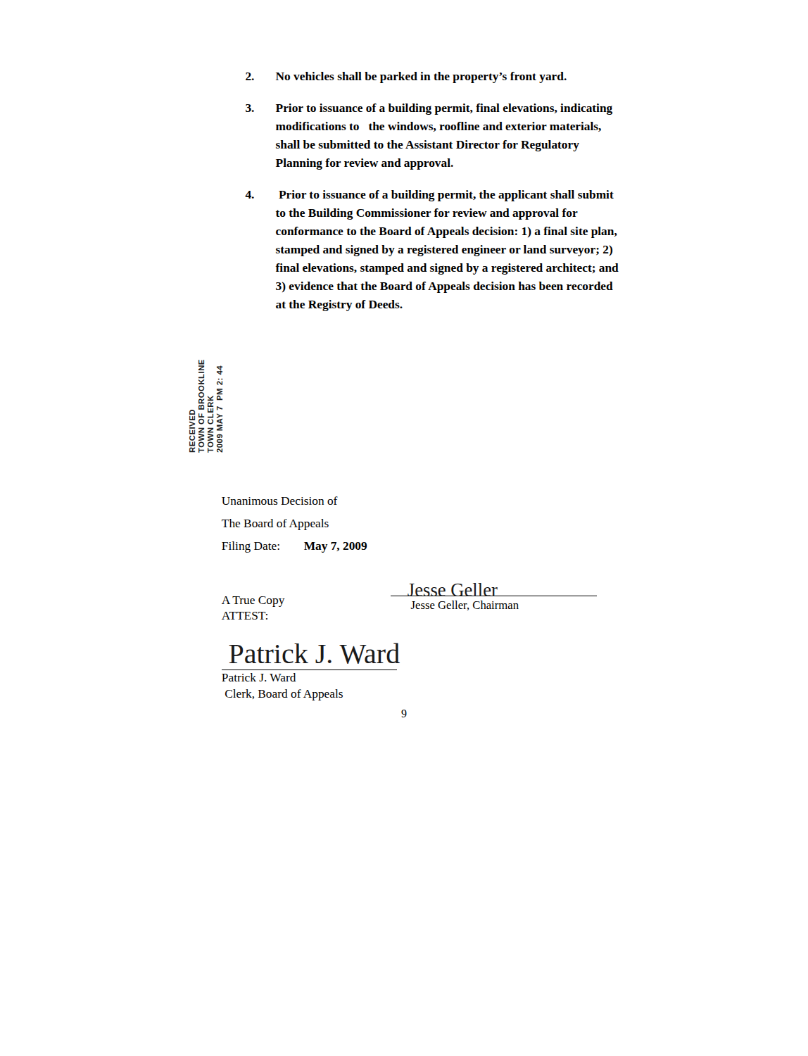2. No vehicles shall be parked in the property’s front yard.
3. Prior to issuance of a building permit, final elevations, indicating modifications to the windows, roofline and exterior materials, shall be submitted to the Assistant Director for Regulatory Planning for review and approval.
4. Prior to issuance of a building permit, the applicant shall submit to the Building Commissioner for review and approval for conformance to the Board of Appeals decision: 1) a final site plan, stamped and signed by a registered engineer or land surveyor; 2) final elevations, stamped and signed by a registered architect; and 3) evidence that the Board of Appeals decision has been recorded at the Registry of Deeds.
RECEIVED TOWN OF BROOKLINE TOWN CLERK 2009 MAY 7 PM 2: 44
Unanimous Decision of
The Board of Appeals
Filing Date: May 7, 2009
Jesse Geller
Jesse Geller, Chairman
A True Copy
ATTEST:
Patrick J. Ward
Patrick J. Ward
Clerk, Board of Appeals
9